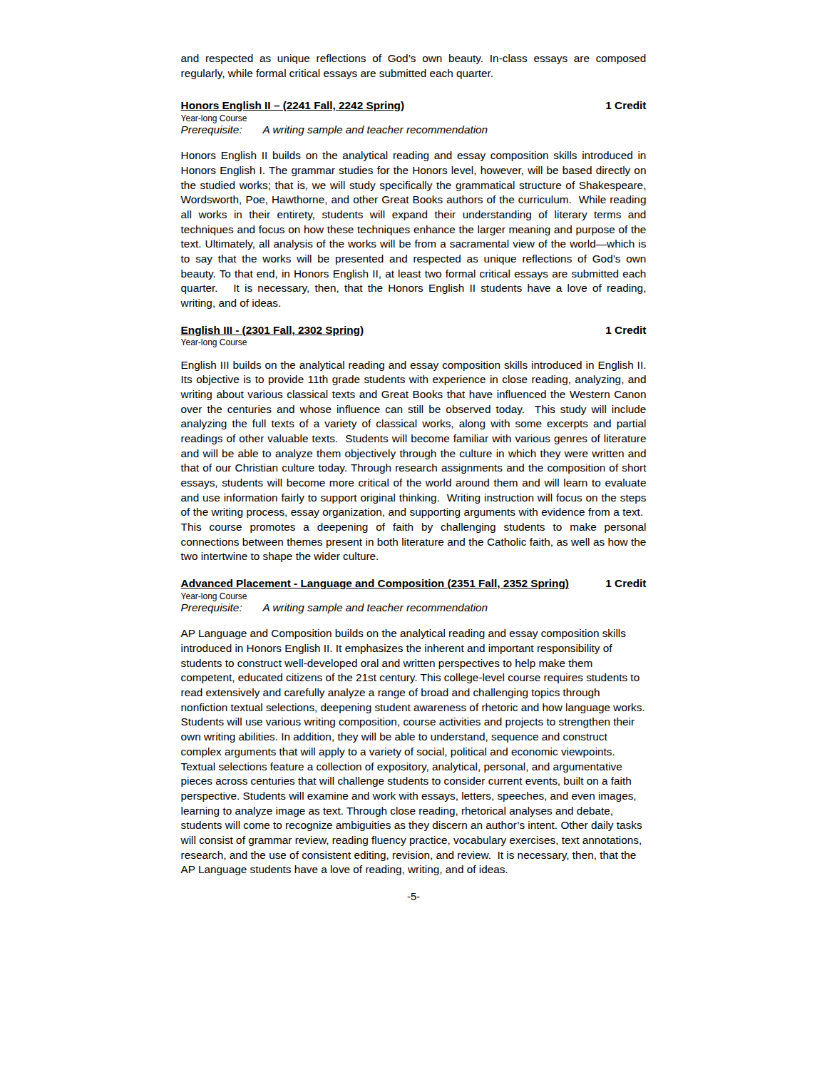and respected as unique reflections of God’s own beauty. In-class essays are composed regularly, while formal critical essays are submitted each quarter.
Honors English II – (2241 Fall, 2242 Spring) 1 Credit
Year-long Course
Prerequisite: A writing sample and teacher recommendation
Honors English II builds on the analytical reading and essay composition skills introduced in Honors English I. The grammar studies for the Honors level, however, will be based directly on the studied works; that is, we will study specifically the grammatical structure of Shakespeare, Wordsworth, Poe, Hawthorne, and other Great Books authors of the curriculum. While reading all works in their entirety, students will expand their understanding of literary terms and techniques and focus on how these techniques enhance the larger meaning and purpose of the text. Ultimately, all analysis of the works will be from a sacramental view of the world—which is to say that the works will be presented and respected as unique reflections of God’s own beauty. To that end, in Honors English II, at least two formal critical essays are submitted each quarter. It is necessary, then, that the Honors English II students have a love of reading, writing, and of ideas.
English III - (2301 Fall, 2302 Spring) 1 Credit
Year-long Course
English III builds on the analytical reading and essay composition skills introduced in English II. Its objective is to provide 11th grade students with experience in close reading, analyzing, and writing about various classical texts and Great Books that have influenced the Western Canon over the centuries and whose influence can still be observed today. This study will include analyzing the full texts of a variety of classical works, along with some excerpts and partial readings of other valuable texts. Students will become familiar with various genres of literature and will be able to analyze them objectively through the culture in which they were written and that of our Christian culture today. Through research assignments and the composition of short essays, students will become more critical of the world around them and will learn to evaluate and use information fairly to support original thinking. Writing instruction will focus on the steps of the writing process, essay organization, and supporting arguments with evidence from a text. This course promotes a deepening of faith by challenging students to make personal connections between themes present in both literature and the Catholic faith, as well as how the two intertwine to shape the wider culture.
Advanced Placement - Language and Composition (2351 Fall, 2352 Spring) 1 Credit
Year-long Course
Prerequisite: A writing sample and teacher recommendation
AP Language and Composition builds on the analytical reading and essay composition skills introduced in Honors English II. It emphasizes the inherent and important responsibility of students to construct well-developed oral and written perspectives to help make them competent, educated citizens of the 21st century. This college-level course requires students to read extensively and carefully analyze a range of broad and challenging topics through nonfiction textual selections, deepening student awareness of rhetoric and how language works. Students will use various writing composition, course activities and projects to strengthen their own writing abilities. In addition, they will be able to understand, sequence and construct complex arguments that will apply to a variety of social, political and economic viewpoints. Textual selections feature a collection of expository, analytical, personal, and argumentative pieces across centuries that will challenge students to consider current events, built on a faith perspective. Students will examine and work with essays, letters, speeches, and even images, learning to analyze image as text. Through close reading, rhetorical analyses and debate, students will come to recognize ambiguities as they discern an author’s intent. Other daily tasks will consist of grammar review, reading fluency practice, vocabulary exercises, text annotations, research, and the use of consistent editing, revision, and review. It is necessary, then, that the AP Language students have a love of reading, writing, and of ideas.
-5-